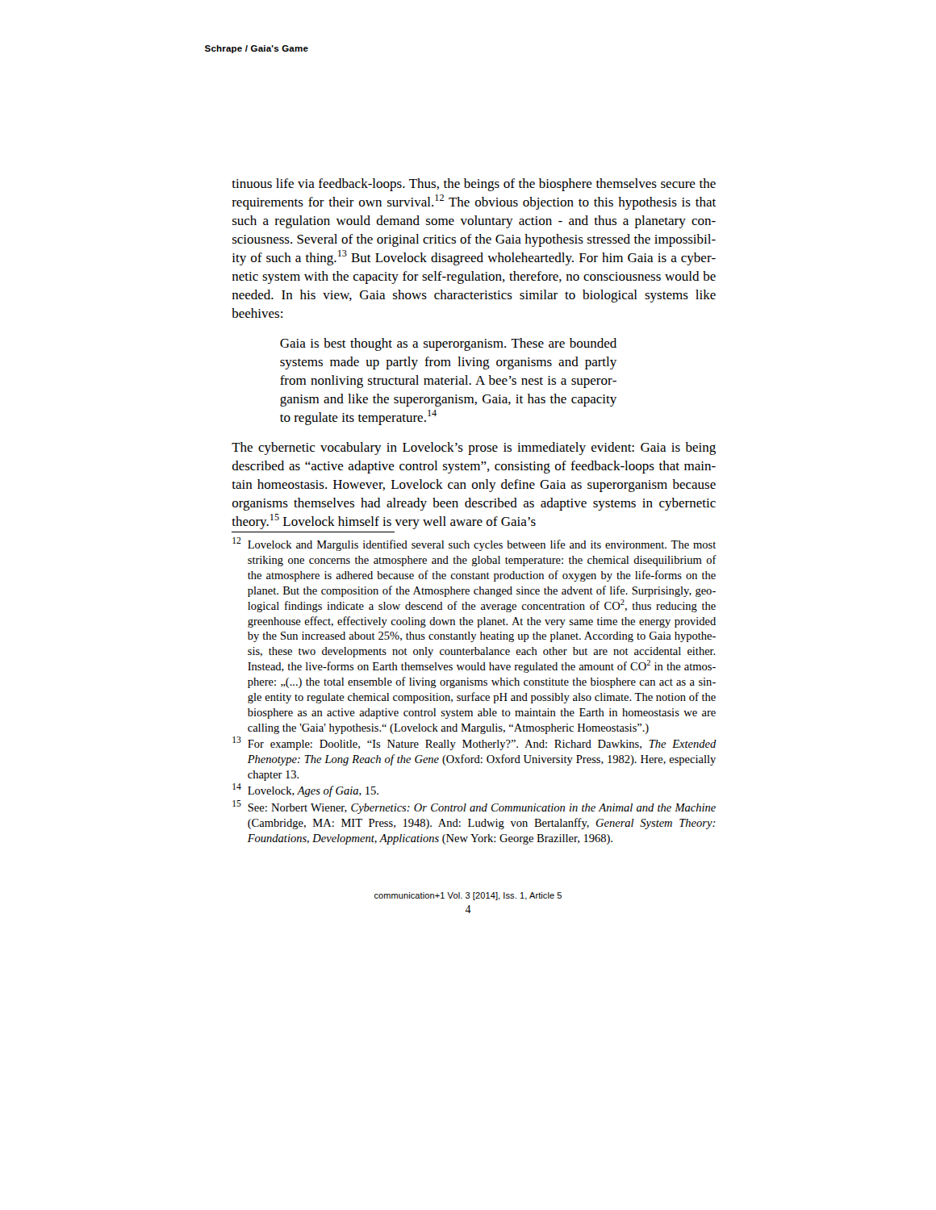Schrape / Gaia's Game
tinuous life via feedback-loops. Thus, the beings of the biosphere themselves secure the requirements for their own survival.12 The obvious objection to this hypothesis is that such a regulation would demand some voluntary action - and thus a planetary consciousness. Several of the original critics of the Gaia hypothesis stressed the impossibility of such a thing.13 But Lovelock disagreed wholeheartedly. For him Gaia is a cybernetic system with the capacity for self-regulation, therefore, no consciousness would be needed. In his view, Gaia shows characteristics similar to biological systems like beehives:
Gaia is best thought as a superorganism. These are bounded systems made up partly from living organisms and partly from nonliving structural material. A bee’s nest is a superorganism and like the superorganism, Gaia, it has the capacity to regulate its temperature.14
The cybernetic vocabulary in Lovelock’s prose is immediately evident: Gaia is being described as “active adaptive control system”, consisting of feedback-loops that maintain homeostasis. However, Lovelock can only define Gaia as superorganism because organisms themselves had already been described as adaptive systems in cybernetic theory.15 Lovelock himself is very well aware of Gaia’s
12
Lovelock and Margulis identified several such cycles between life and its environment. The most striking one concerns the atmosphere and the global temperature: the chemical disequilibrium of the atmosphere is adhered because of the constant production of oxygen by the life-forms on the planet. But the composition of the Atmosphere changed since the advent of life. Surprisingly, geological findings indicate a slow descend of the average concentration of CO2, thus reducing the greenhouse effect, effectively cooling down the planet. At the very same time the energy provided by the Sun increased about 25%, thus constantly heating up the planet. According to Gaia hypothesis, these two developments not only counterbalance each other but are not accidental either. Instead, the live-forms on Earth themselves would have regulated the amount of CO2 in the atmosphere: „(...) the total ensemble of living organisms which constitute the biosphere can act as a single entity to regulate chemical composition, surface pH and possibly also climate. The notion of the biosphere as an active adaptive control system able to maintain the Earth in homeostasis we are calling the 'Gaia' hypothesis.“ (Lovelock and Margulis, “Atmospheric Homeostasis”.)
13
For example: Doolitle, “Is Nature Really Motherly?”. And: Richard Dawkins, The Extended Phenotype: The Long Reach of the Gene (Oxford: Oxford University Press, 1982). Here, especially chapter 13.
14
Lovelock, Ages of Gaia, 15.
15
See: Norbert Wiener, Cybernetics: Or Control and Communication in the Animal and the Machine (Cambridge, MA: MIT Press, 1948). And: Ludwig von Bertalanffy, General System Theory: Foundations, Development, Applications (New York: George Braziller, 1968).
communication+1 Vol. 3 [2014], Iss. 1, Article 5
4